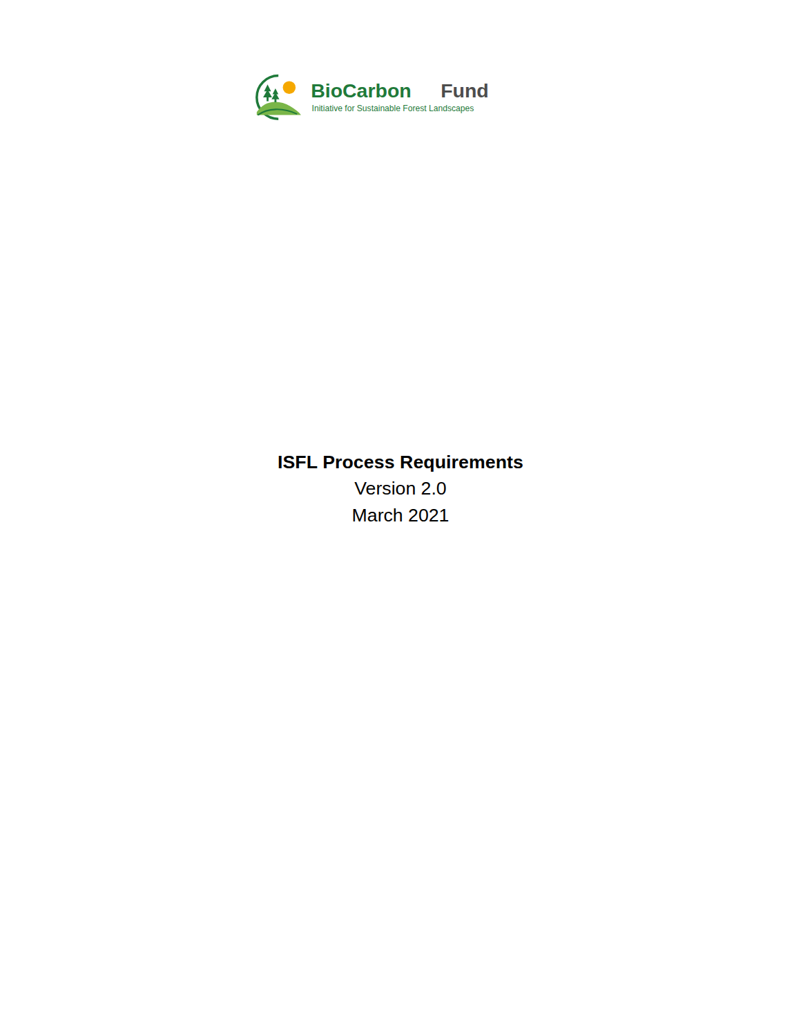BioCarbon Fund Initiative for Sustainable Forest Landscapes
ISFL Process Requirements
Version 2.0
March 2021